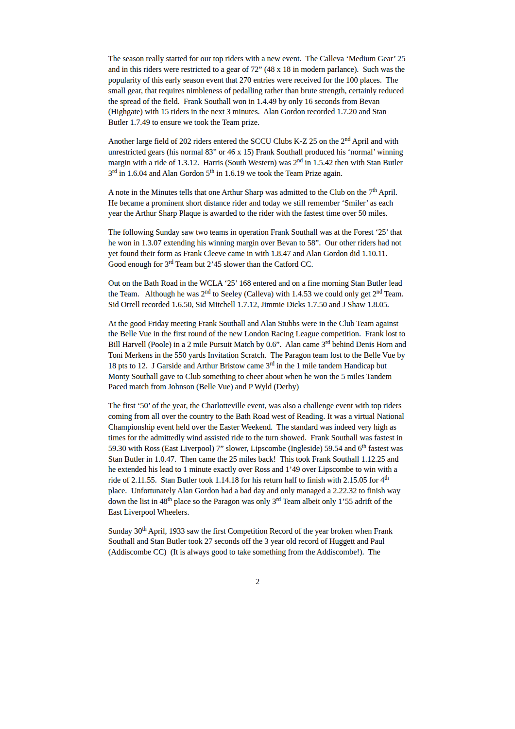The season really started for our top riders with a new event. The Calleva ‘Medium Gear’ 25 and in this riders were restricted to a gear of 72” (48 x 18 in modern parlance). Such was the popularity of this early season event that 270 entries were received for the 100 places. The small gear, that requires nimbleness of pedalling rather than brute strength, certainly reduced the spread of the field. Frank Southall won in 1.4.49 by only 16 seconds from Bevan (Highgate) with 15 riders in the next 3 minutes. Alan Gordon recorded 1.7.20 and Stan Butler 1.7.49 to ensure we took the Team prize.
Another large field of 202 riders entered the SCCU Clubs K-Z 25 on the 2nd April and with unrestricted gears (his normal 83” or 46 x 15) Frank Southall produced his ‘normal’ winning margin with a ride of 1.3.12. Harris (South Western) was 2nd in 1.5.42 then with Stan Butler 3rd in 1.6.04 and Alan Gordon 5th in 1.6.19 we took the Team Prize again.
A note in the Minutes tells that one Arthur Sharp was admitted to the Club on the 7th April. He became a prominent short distance rider and today we still remember ‘Smiler’ as each year the Arthur Sharp Plaque is awarded to the rider with the fastest time over 50 miles.
The following Sunday saw two teams in operation Frank Southall was at the Forest ‘25’ that he won in 1.3.07 extending his winning margin over Bevan to 58”. Our other riders had not yet found their form as Frank Cleeve came in with 1.8.47 and Alan Gordon did 1.10.11. Good enough for 3rd Team but 2’45 slower than the Catford CC.
Out on the Bath Road in the WCLA ‘25’ 168 entered and on a fine morning Stan Butler lead the Team. Although he was 2nd to Seeley (Calleva) with 1.4.53 we could only get 2nd Team. Sid Orrell recorded 1.6.50, Sid Mitchell 1.7.12, Jimmie Dicks 1.7.50 and J Shaw 1.8.05.
At the good Friday meeting Frank Southall and Alan Stubbs were in the Club Team against the Belle Vue in the first round of the new London Racing League competition. Frank lost to Bill Harvell (Poole) in a 2 mile Pursuit Match by 0.6”. Alan came 3rd behind Denis Horn and Toni Merkens in the 550 yards Invitation Scratch. The Paragon team lost to the Belle Vue by 18 pts to 12. J Garside and Arthur Bristow came 3rd in the 1 mile tandem Handicap but Monty Southall gave to Club something to cheer about when he won the 5 miles Tandem Paced match from Johnson (Belle Vue) and P Wyld (Derby)
The first ‘50’ of the year, the Charlotteville event, was also a challenge event with top riders coming from all over the country to the Bath Road west of Reading. It was a virtual National Championship event held over the Easter Weekend. The standard was indeed very high as times for the admittedly wind assisted ride to the turn showed. Frank Southall was fastest in 59.30 with Ross (East Liverpool) 7” slower, Lipscombe (Ingleside) 59.54 and 6th fastest was Stan Butler in 1.0.47. Then came the 25 miles back! This took Frank Southall 1.12.25 and he extended his lead to 1 minute exactly over Ross and 1’49 over Lipscombe to win with a ride of 2.11.55. Stan Butler took 1.14.18 for his return half to finish with 2.15.05 for 4th place. Unfortunately Alan Gordon had a bad day and only managed a 2.22.32 to finish way down the list in 48th place so the Paragon was only 3rd Team albeit only 1’55 adrift of the East Liverpool Wheelers.
Sunday 30th April, 1933 saw the first Competition Record of the year broken when Frank Southall and Stan Butler took 27 seconds off the 3 year old record of Huggett and Paul (Addiscombe CC) (It is always good to take something from the Addiscombe!). The
2